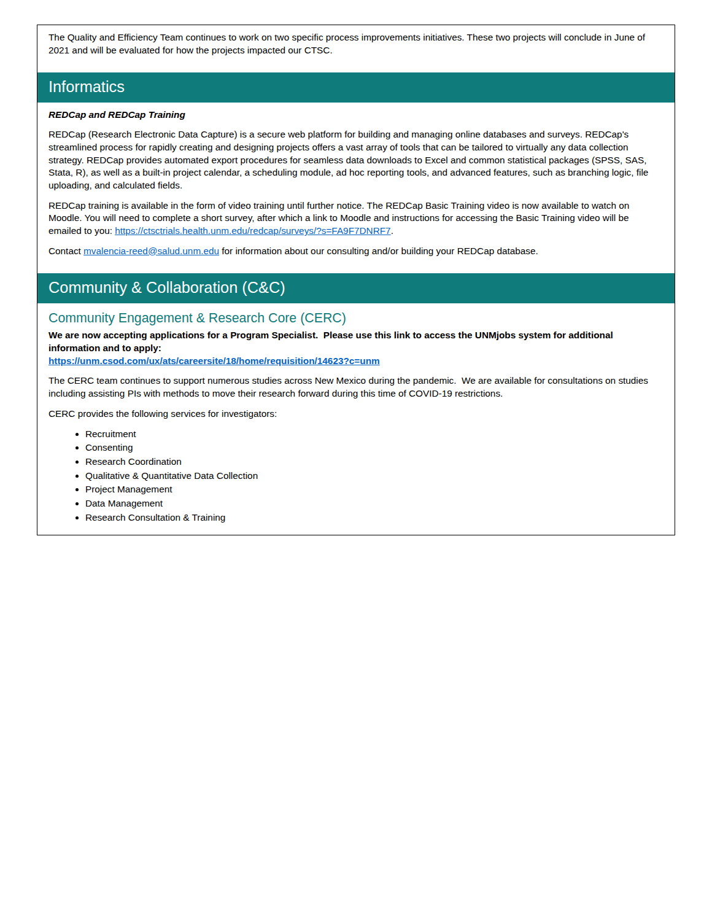The Quality and Efficiency Team continues to work on two specific process improvements initiatives. These two projects will conclude in June of 2021 and will be evaluated for how the projects impacted our CTSC.
Informatics
REDCap and REDCap Training
REDCap (Research Electronic Data Capture) is a secure web platform for building and managing online databases and surveys. REDCap's streamlined process for rapidly creating and designing projects offers a vast array of tools that can be tailored to virtually any data collection strategy. REDCap provides automated export procedures for seamless data downloads to Excel and common statistical packages (SPSS, SAS, Stata, R), as well as a built-in project calendar, a scheduling module, ad hoc reporting tools, and advanced features, such as branching logic, file uploading, and calculated fields.
REDCap training is available in the form of video training until further notice. The REDCap Basic Training video is now available to watch on Moodle. You will need to complete a short survey, after which a link to Moodle and instructions for accessing the Basic Training video will be emailed to you: https://ctsctrials.health.unm.edu/redcap/surveys/?s=FA9F7DNRF7.
Contact mvalencia-reed@salud.unm.edu for information about our consulting and/or building your REDCap database.
Community & Collaboration (C&C)
Community Engagement & Research Core (CERC)
We are now accepting applications for a Program Specialist. Please use this link to access the UNMjobs system for additional information and to apply:
https://unm.csod.com/ux/ats/careersite/18/home/requisition/14623?c=unm
The CERC team continues to support numerous studies across New Mexico during the pandemic. We are available for consultations on studies including assisting PIs with methods to move their research forward during this time of COVID-19 restrictions.
CERC provides the following services for investigators:
Recruitment
Consenting
Research Coordination
Qualitative & Quantitative Data Collection
Project Management
Data Management
Research Consultation & Training